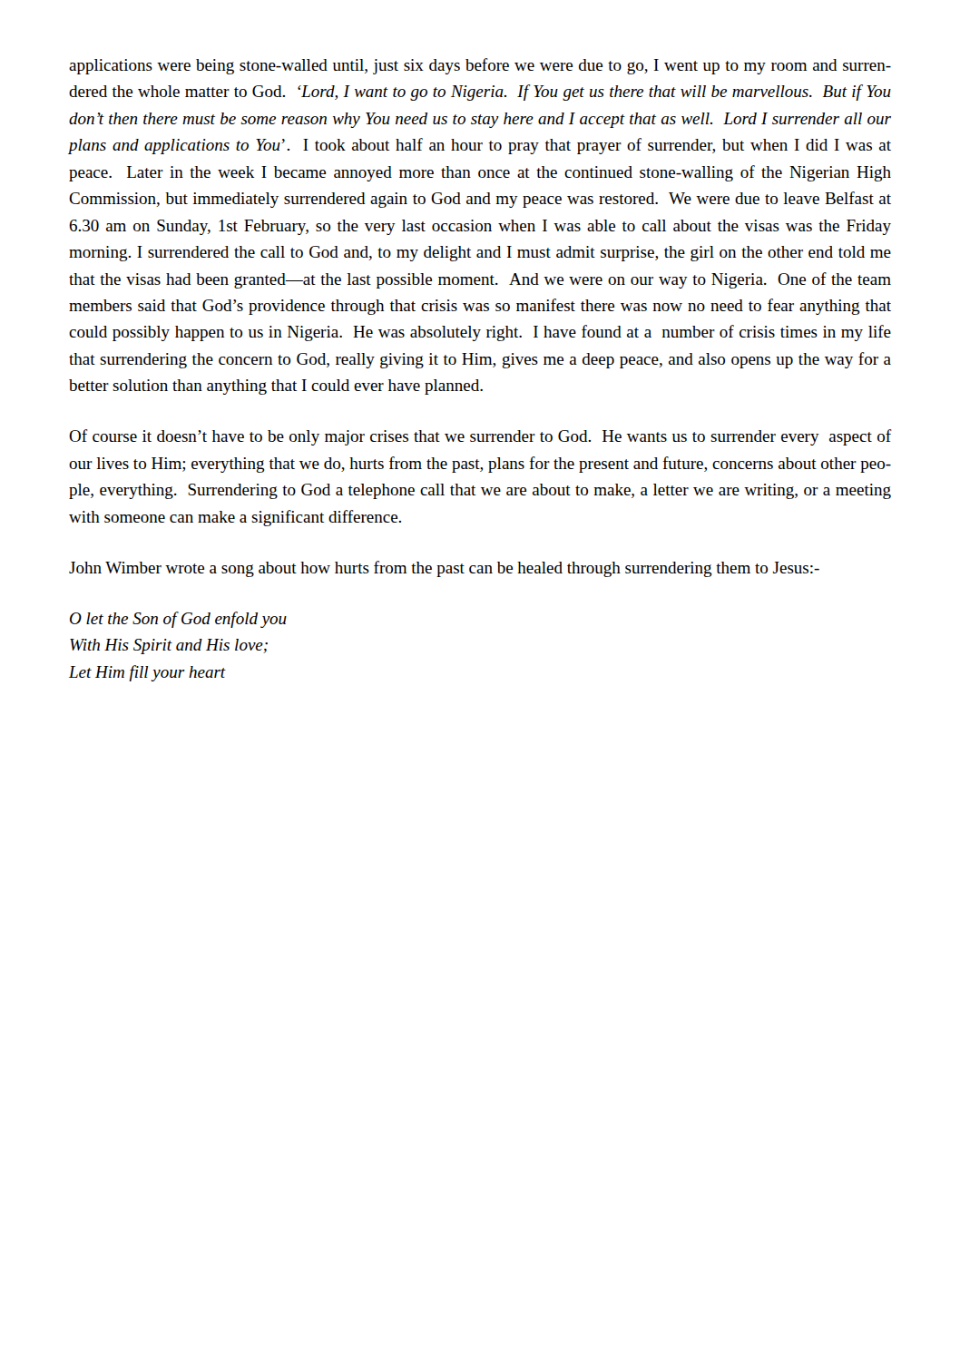applications were being stone-walled until, just six days before we were due to go, I went up to my room and surrendered the whole matter to God. ‘Lord, I want to go to Nigeria. If You get us there that will be marvellous. But if You don’t then there must be some reason why You need us to stay here and I accept that as well. Lord I surrender all our plans and applications to You’. I took about half an hour to pray that prayer of surrender, but when I did I was at peace. Later in the week I became annoyed more than once at the continued stone-walling of the Nigerian High Commission, but immediately surrendered again to God and my peace was restored. We were due to leave Belfast at 6.30 am on Sunday, 1st February, so the very last occasion when I was able to call about the visas was the Friday morning. I surrendered the call to God and, to my delight and I must admit surprise, the girl on the other end told me that the visas had been granted—at the last possible moment. And we were on our way to Nigeria. One of the team members said that God’s providence through that crisis was so manifest there was now no need to fear anything that could possibly happen to us in Nigeria. He was absolutely right. I have found at a number of crisis times in my life that surrendering the concern to God, really giving it to Him, gives me a deep peace, and also opens up the way for a better solution than anything that I could ever have planned.
Of course it doesn’t have to be only major crises that we surrender to God. He wants us to surrender every aspect of our lives to Him; everything that we do, hurts from the past, plans for the present and future, concerns about other people, everything. Surrendering to God a telephone call that we are about to make, a letter we are writing, or a meeting with someone can make a significant difference.
John Wimber wrote a song about how hurts from the past can be healed through surrendering them to Jesus:-
O let the Son of God enfold you
With His Spirit and His love;
Let Him fill your heart